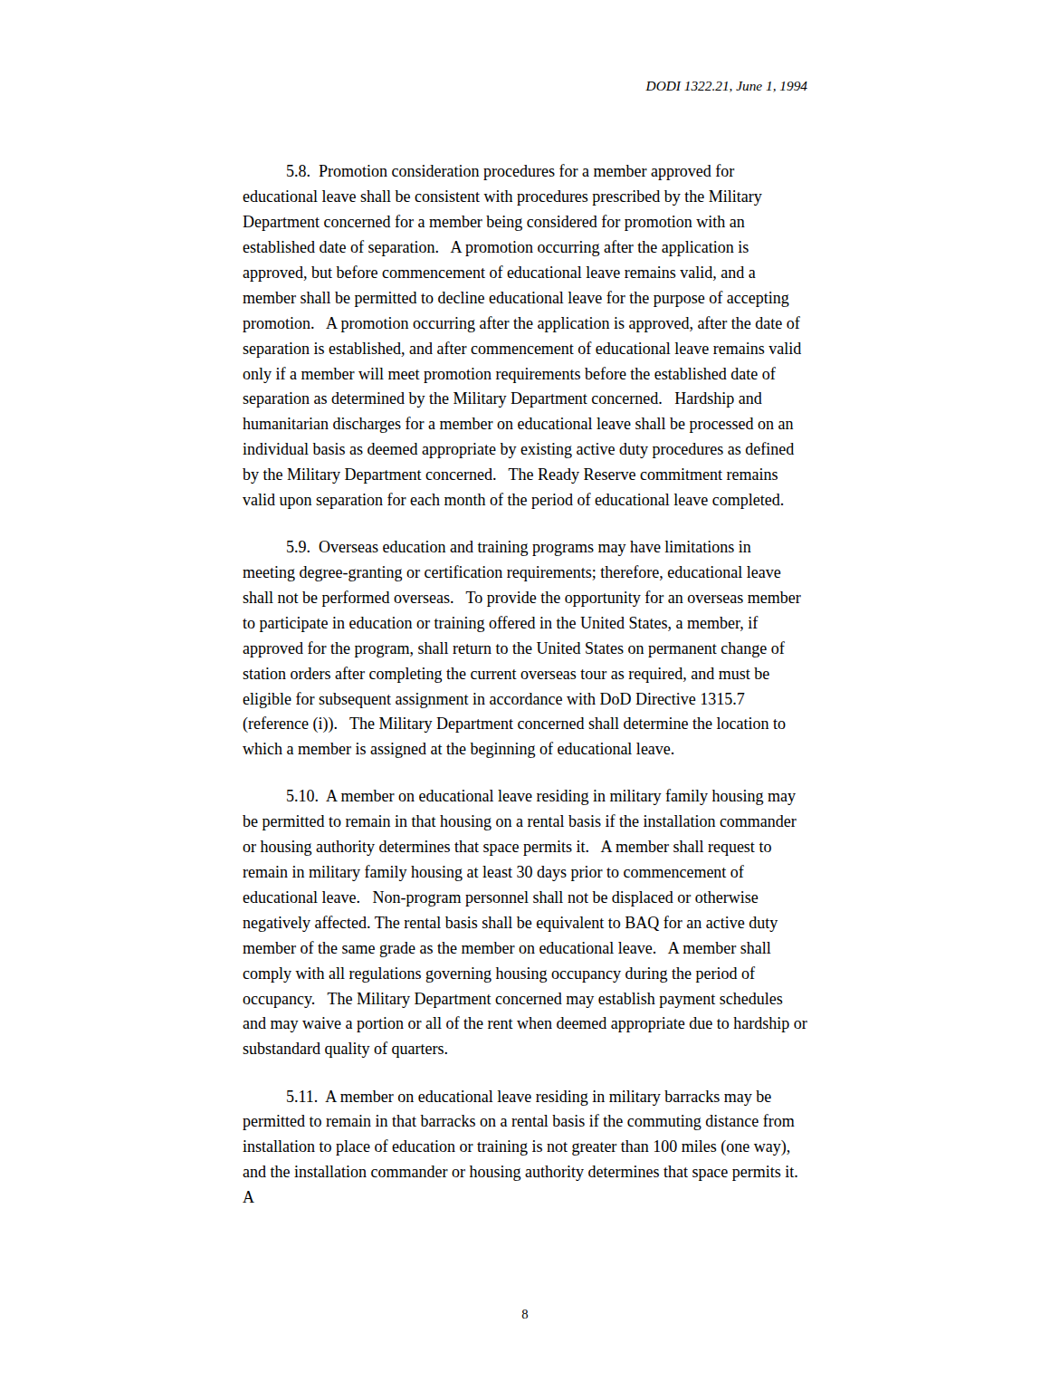DODI 1322.21, June 1, 1994
5.8. Promotion consideration procedures for a member approved for educational leave shall be consistent with procedures prescribed by the Military Department concerned for a member being considered for promotion with an established date of separation. A promotion occurring after the application is approved, but before commencement of educational leave remains valid, and a member shall be permitted to decline educational leave for the purpose of accepting promotion. A promotion occurring after the application is approved, after the date of separation is established, and after commencement of educational leave remains valid only if a member will meet promotion requirements before the established date of separation as determined by the Military Department concerned. Hardship and humanitarian discharges for a member on educational leave shall be processed on an individual basis as deemed appropriate by existing active duty procedures as defined by the Military Department concerned. The Ready Reserve commitment remains valid upon separation for each month of the period of educational leave completed.
5.9. Overseas education and training programs may have limitations in meeting degree-granting or certification requirements; therefore, educational leave shall not be performed overseas. To provide the opportunity for an overseas member to participate in education or training offered in the United States, a member, if approved for the program, shall return to the United States on permanent change of station orders after completing the current overseas tour as required, and must be eligible for subsequent assignment in accordance with DoD Directive 1315.7 (reference (i)). The Military Department concerned shall determine the location to which a member is assigned at the beginning of educational leave.
5.10. A member on educational leave residing in military family housing may be permitted to remain in that housing on a rental basis if the installation commander or housing authority determines that space permits it. A member shall request to remain in military family housing at least 30 days prior to commencement of educational leave. Non-program personnel shall not be displaced or otherwise negatively affected. The rental basis shall be equivalent to BAQ for an active duty member of the same grade as the member on educational leave. A member shall comply with all regulations governing housing occupancy during the period of occupancy. The Military Department concerned may establish payment schedules and may waive a portion or all of the rent when deemed appropriate due to hardship or substandard quality of quarters.
5.11. A member on educational leave residing in military barracks may be permitted to remain in that barracks on a rental basis if the commuting distance from installation to place of education or training is not greater than 100 miles (one way), and the installation commander or housing authority determines that space permits it. A
8